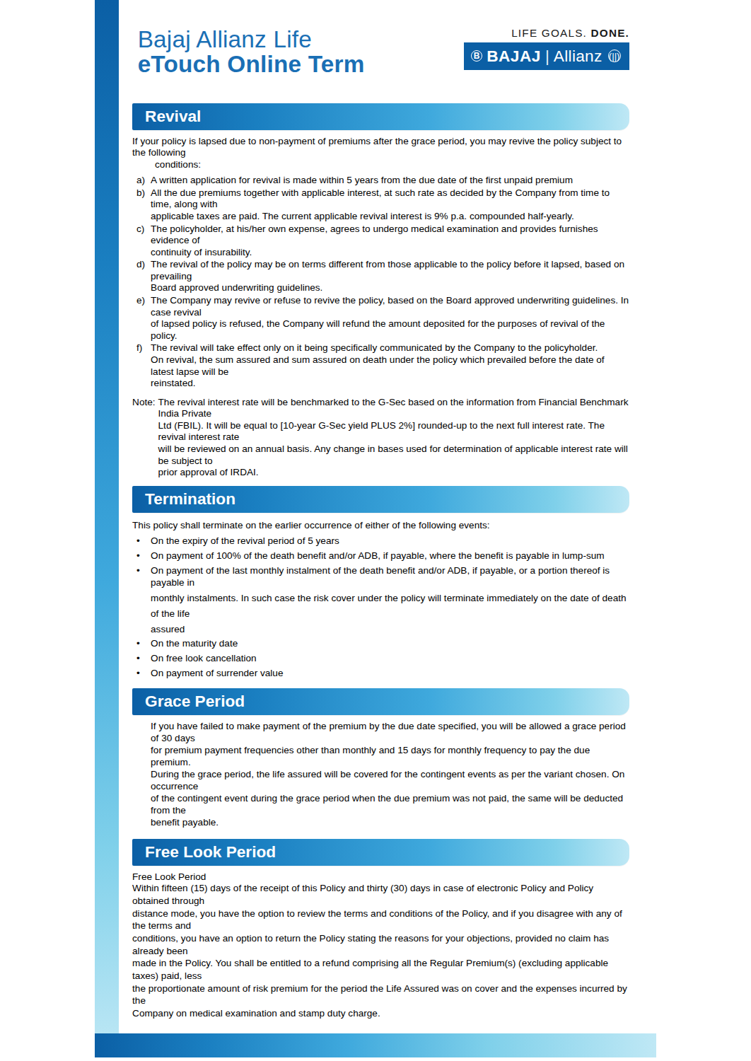Bajaj Allianz Life
eTouch Online Term
LIFE GOALS. DONE.
B BAJAJ | Allianz (||)
Revival
If your policy is lapsed due to non-payment of premiums after the grace period, you may revive the policy subject to the following
conditions:
a) A written application for revival is made within 5 years from the due date of the first unpaid premium
b) All the due premiums together with applicable interest, at such rate as decided by the Company from time to time, along with
applicable taxes are paid. The current applicable revival interest is 9% p.a. compounded half-yearly.
c) The policyholder, at his/her own expense, agrees to undergo medical examination and provides furnishes evidence of
continuity of insurability.
d) The revival of the policy may be on terms different from those applicable to the policy before it lapsed, based on prevailing
Board approved underwriting guidelines.
e) The Company may revive or refuse to revive the policy, based on the Board approved underwriting guidelines. In case revival
of lapsed policy is refused, the Company will refund the amount deposited for the purposes of revival of the policy.
f) The revival will take effect only on it being specifically communicated by the Company to the policyholder.
On revival, the sum assured and sum assured on death under the policy which prevailed before the date of latest lapse will be
reinstated.
Note:
The revival interest rate will be benchmarked to the G-Sec based on the information from Financial Benchmark India Private
Ltd (FBIL). It will be equal to [10-year G-Sec yield PLUS 2%] rounded-up to the next full interest rate. The revival interest rate
will be reviewed on an annual basis. Any change in bases used for determination of applicable interest rate will be subject to
prior approval of IRDAI.
Termination
This policy shall terminate on the earlier occurrence of either of the following events:
•On the expiry of the revival period of 5 years
•On payment of 100% of the death benefit and/or ADB, if payable, where the benefit is payable in lump-sum
•On payment of the last monthly instalment of the death benefit and/or ADB, if payable, or a portion thereof is payable in
monthly instalments. In such case the risk cover under the policy will terminate immediately on the date of death of the life
assured
•On the maturity date
•On free look cancellation
•On payment of surrender value
Grace Period
If you have failed to make payment of the premium by the due date specified, you will be allowed a grace period of 30 days
for premium payment frequencies other than monthly and 15 days for monthly frequency to pay the due premium.
During the grace period, the life assured will be covered for the contingent events as per the variant chosen. On occurrence
of the contingent event during the grace period when the due premium was not paid, the same will be deducted from the
benefit payable.
Free Look Period
Free Look Period
Within fifteen (15) days of the receipt of this Policy and thirty (30) days in case of electronic Policy and Policy obtained through
distance mode, you have the option to review the terms and conditions of the Policy, and if you disagree with any of the terms and
conditions, you have an option to return the Policy stating the reasons for your objections, provided no claim has already been
made in the Policy. You shall be entitled to a refund comprising all the Regular Premium(s) (excluding applicable taxes) paid, less
the proportionate amount of risk premium for the period the Life Assured was on cover and the expenses incurred by the
Company on medical examination and stamp duty charge.